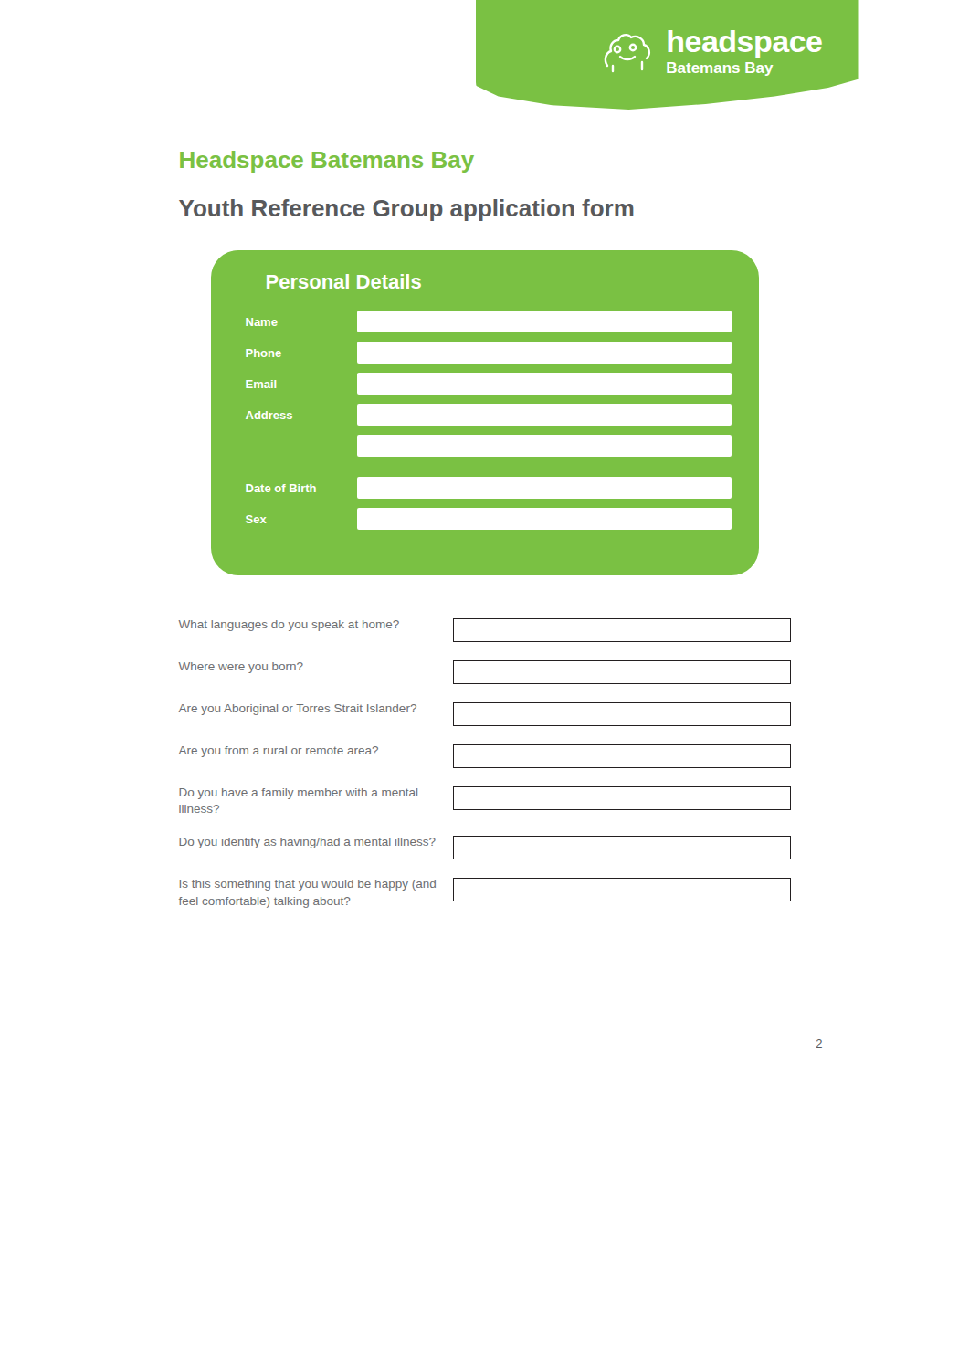headspace Batemans Bay
Headspace Batemans Bay
Youth Reference Group application form
Personal Details
Name
Phone
Email
Address
Date of Birth
Sex
What languages do you speak at home?
Where were you born?
Are you Aboriginal or Torres Strait Islander?
Are you from a rural or remote area?
Do you have a family member with a mental illness?
Do you identify as having/had a mental illness?
Is this something that you would be happy (and feel comfortable) talking about?
2